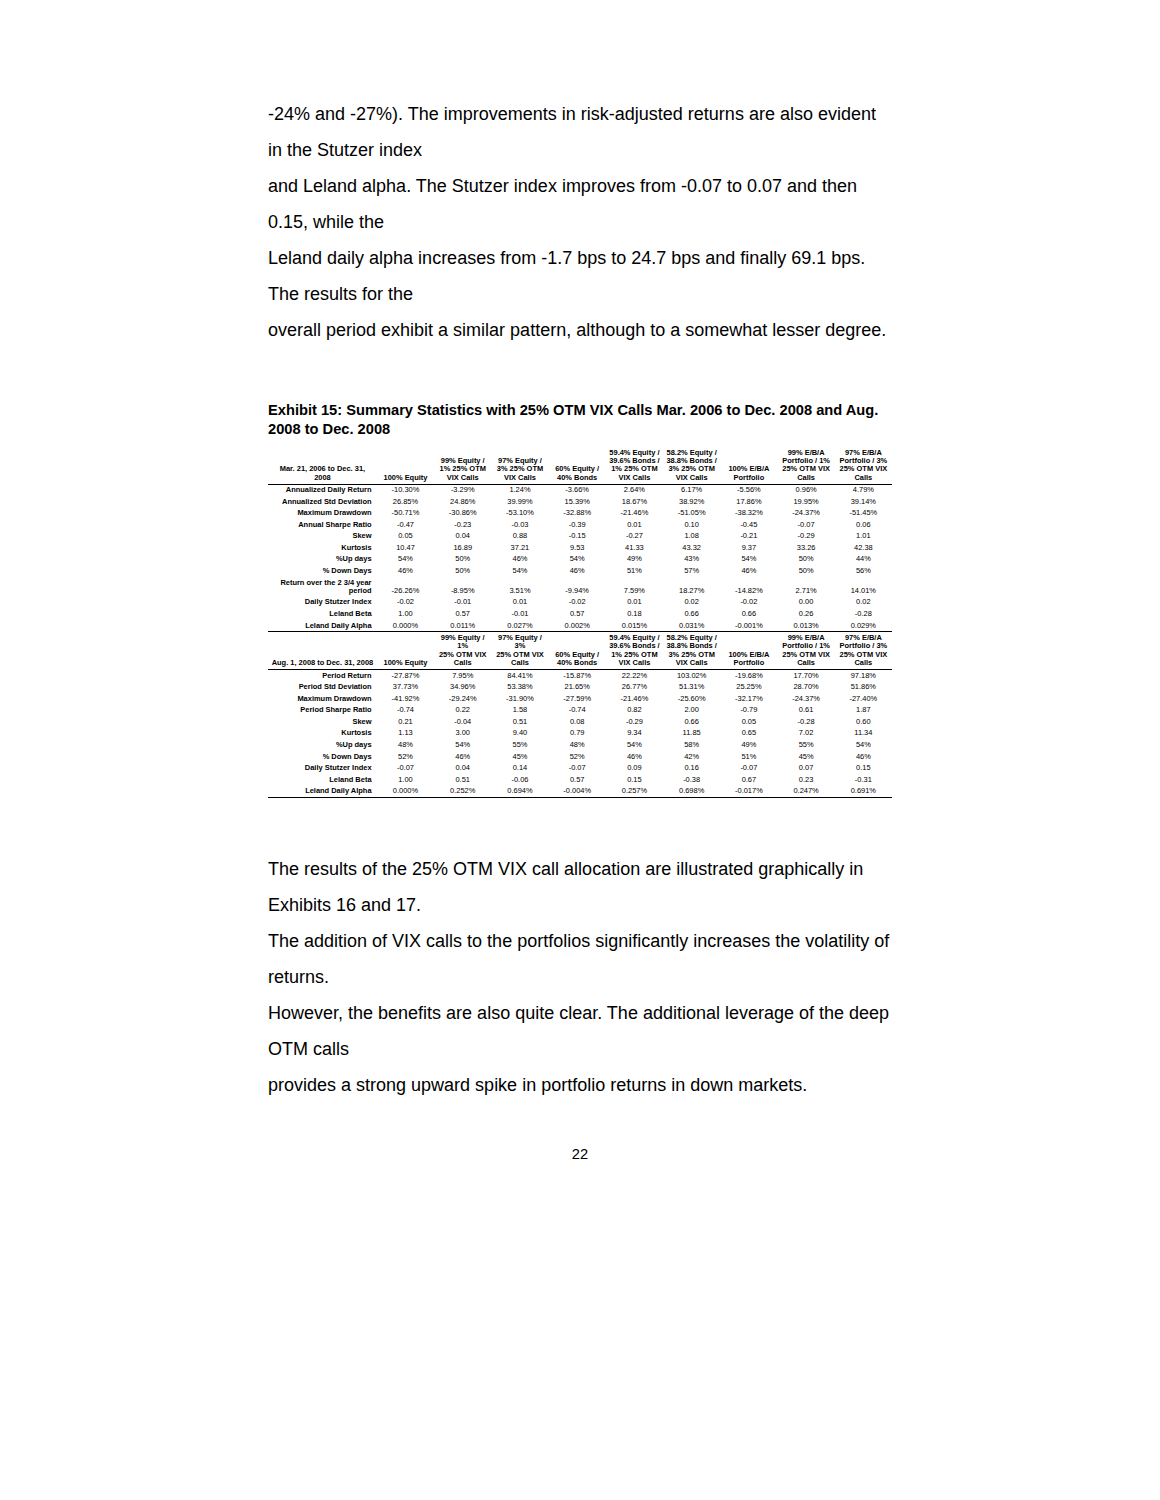-24% and -27%). The improvements in risk-adjusted returns are also evident in the Stutzer index
and Leland alpha. The Stutzer index improves from -0.07 to 0.07 and then 0.15, while the
Leland daily alpha increases from -1.7 bps to 24.7 bps and finally 69.1 bps. The results for the
overall period exhibit a similar pattern, although to a somewhat lesser degree.
Exhibit 15: Summary Statistics with 25% OTM VIX Calls Mar. 2006 to Dec. 2008 and Aug. 2008 to Dec. 2008
| Mar. 21, 2006 to Dec. 31, 2008 | 100% Equity | 99% Equity / 1% 25% OTM VIX Calls | 97% Equity / 3% 25% OTM VIX Calls | 60% Equity / 40% Bonds | 59.4% Equity / 39.6% Bonds / 1% 25% OTM VIX Calls | 58.2% Equity / 38.8% Bonds / 3% 25% OTM VIX Calls | 100% E/B/A Portfolio | 99% E/B/A Portfolio / 1% 25% OTM VIX Calls | 97% E/B/A Portfolio / 3% 25% OTM VIX Calls |
| --- | --- | --- | --- | --- | --- | --- | --- | --- | --- |
| Annualized Daily Return | -10.30% | -3.29% | 1.24% | -3.66% | 2.64% | 6.17% | -5.56% | 0.96% | 4.79% |
| Annualized Std Deviation | 26.85% | 24.86% | 39.99% | 15.39% | 18.67% | 38.92% | 17.86% | 19.95% | 39.14% |
| Maximum Drawdown | -50.71% | -30.86% | -53.10% | -32.88% | -21.46% | -51.05% | -38.32% | -24.37% | -51.45% |
| Annual Sharpe Ratio | -0.47 | -0.23 | -0.03 | -0.39 | 0.01 | 0.10 | -0.45 | -0.07 | 0.06 |
| Skew | 0.05 | 0.04 | 0.88 | -0.15 | -0.27 | 1.08 | -0.21 | -0.29 | 1.01 |
| Kurtosis | 10.47 | 16.89 | 37.21 | 9.53 | 41.33 | 43.32 | 9.37 | 33.26 | 42.38 |
| %Up days | 54% | 50% | 46% | 54% | 49% | 43% | 54% | 50% | 44% |
| % Down Days | 46% | 50% | 54% | 46% | 51% | 57% | 46% | 50% | 56% |
| Return over the 2 3/4 year period | -26.26% | -8.95% | 3.51% | -9.94% | 7.59% | 18.27% | -14.82% | 2.71% | 14.01% |
| Daily Stutzer Index | -0.02 | -0.01 | 0.01 | -0.02 | 0.01 | 0.02 | -0.02 | 0.00 | 0.02 |
| Leland Beta | 1.00 | 0.57 | -0.01 | 0.57 | 0.18 | 0.66 | 0.66 | 0.26 | -0.28 |
| Leland Daily Alpha | 0.000% | 0.011% | 0.027% | 0.002% | 0.015% | 0.031% | -0.001% | 0.013% | 0.029% |
| Aug. 1, 2008 to Dec. 31, 2008 | 100% Equity | 99% Equity / 1% 25% OTM VIX Calls | 97% Equity / 3% 25% OTM VIX Calls | 60% Equity / 40% Bonds | 59.4% Equity / 39.6% Bonds / 1% 25% OTM VIX Calls | 58.2% Equity / 38.8% Bonds / 3% 25% OTM VIX Calls | 100% E/B/A Portfolio | 99% E/B/A Portfolio / 1% 25% OTM VIX Calls | 97% E/B/A Portfolio / 3% 25% OTM VIX Calls |
| Period Return | -27.87% | 7.95% | 84.41% | -15.87% | 22.22% | 103.02% | -19.68% | 17.70% | 97.18% |
| Period Std Deviation | 37.73% | 34.96% | 53.38% | 21.65% | 26.77% | 51.31% | 25.25% | 28.70% | 51.86% |
| Maximum Drawdown | -41.92% | -29.24% | -31.90% | -27.59% | -21.46% | -25.60% | -32.17% | -24.37% | -27.40% |
| Period Sharpe Ratio | -0.74 | 0.22 | 1.58 | -0.74 | 0.82 | 2.00 | -0.79 | 0.61 | 1.87 |
| Skew | 0.21 | -0.04 | 0.51 | 0.08 | -0.29 | 0.66 | 0.05 | -0.28 | 0.60 |
| Kurtosis | 1.13 | 3.00 | 9.40 | 0.79 | 9.34 | 11.85 | 0.65 | 7.02 | 11.34 |
| %Up days | 48% | 54% | 55% | 48% | 54% | 58% | 49% | 55% | 54% |
| % Down Days | 52% | 46% | 45% | 52% | 46% | 42% | 51% | 45% | 46% |
| Daily Stutzer Index | -0.07 | 0.04 | 0.14 | -0.07 | 0.09 | 0.16 | -0.07 | 0.07 | 0.15 |
| Leland Beta | 1.00 | 0.51 | -0.06 | 0.57 | 0.15 | -0.38 | 0.67 | 0.23 | -0.31 |
| Leland Daily Alpha | 0.000% | 0.252% | 0.694% | -0.004% | 0.257% | 0.698% | -0.017% | 0.247% | 0.691% |
The results of the 25% OTM VIX call allocation are illustrated graphically in Exhibits 16 and 17.
The addition of VIX calls to the portfolios significantly increases the volatility of returns.
However, the benefits are also quite clear. The additional leverage of the deep OTM calls
provides a strong upward spike in portfolio returns in down markets.
22